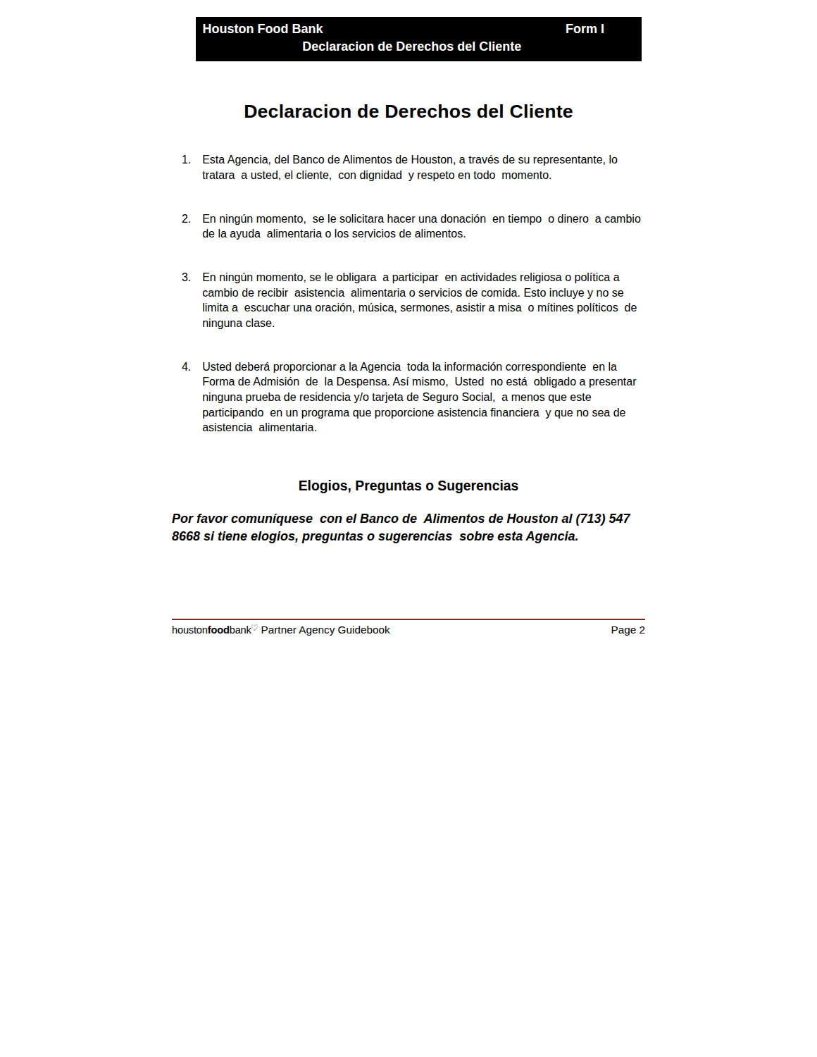Houston Food Bank Form I
Declaracion de Derechos del Cliente
Declaracion de Derechos del Cliente
Esta Agencia, del Banco de Alimentos de Houston, a través de su representante, lo tratara a usted, el cliente, con dignidad y respeto en todo momento.
En ningún momento, se le solicitara hacer una donación en tiempo o dinero a cambio de la ayuda alimentaria o los servicios de alimentos.
En ningún momento, se le obligara a participar en actividades religiosa o política a cambio de recibir asistencia alimentaria o servicios de comida. Esto incluye y no se limita a escuchar una oración, música, sermones, asistir a misa o mítines políticos de ninguna clase.
Usted deberá proporcionar a la Agencia toda la información correspondiente en la Forma de Admisión de la Despensa. Así mismo, Usted no está obligado a presentar ninguna prueba de residencia y/o tarjeta de Seguro Social, a menos que este participando en un programa que proporcione asistencia financiera y que no sea de asistencia alimentaria.
Elogios, Preguntas o Sugerencias
Por favor comuníquese con el Banco de Alimentos de Houston al (713) 547 8668 si tiene elogios, preguntas o sugerencias sobre esta Agencia.
houston food bank♡ Partner Agency Guidebook
Page 2